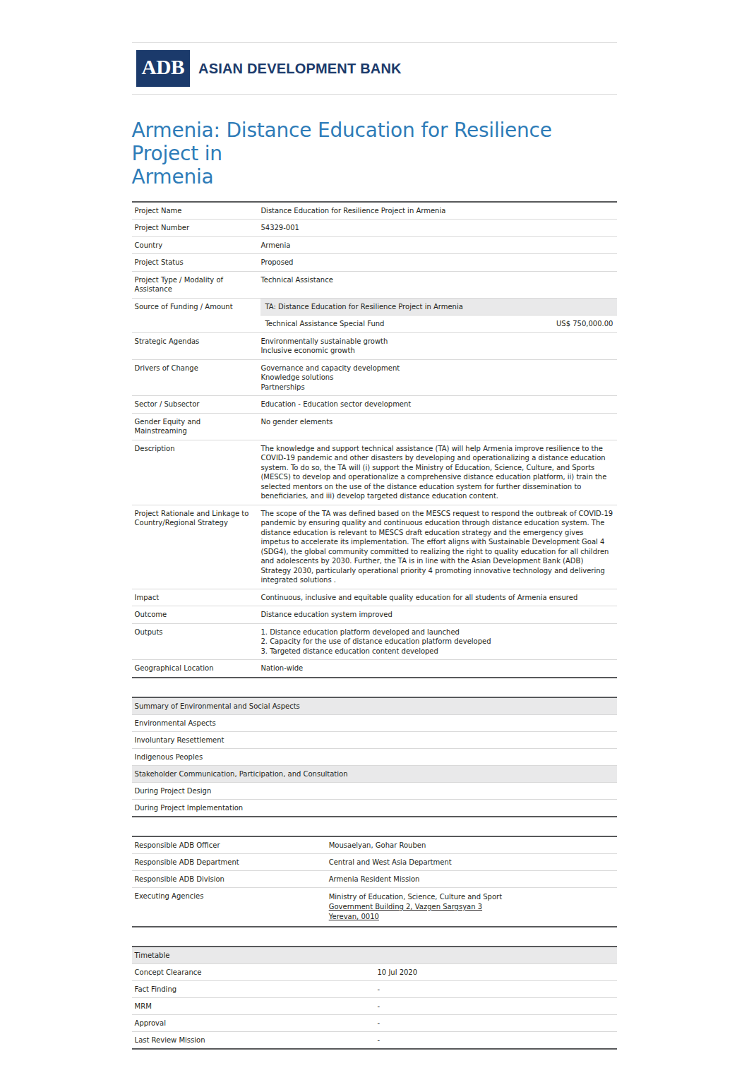ADB
ASIAN DEVELOPMENT BANK
Armenia: Distance Education for Resilience Project in
Armenia
| Project Name | Distance Education for Resilience Project in Armenia |
| Project Number | 54329-001 |
| Country | Armenia |
| Project Status | Proposed |
| Project Type / Modality of Assistance | Technical Assistance |
| Source of Funding / Amount | / TA: Distance Education for Resilience Project in Armenia / / Technical Assistance Special Fund / US$ 750,000.00 / |
| Strategic Agendas | Environmentally sustainable growth Inclusive economic growth |
| Drivers of Change | Governance and capacity development Knowledge solutions Partnerships |
| Sector / Subsector | Education - Education sector development |
| Gender Equity and Mainstreaming | No gender elements |
| Description | The knowledge and support technical assistance (TA) will help Armenia improve resilience to the COVID-19 pandemic and other disasters by developing and operationalizing a distance education system. To do so, the TA will (i) support the Ministry of Education, Science, Culture, and Sports (MESCS) to develop and operationalize a comprehensive distance education platform, ii) train the selected mentors on the use of the distance education system for further dissemination to beneficiaries, and iii) develop targeted distance education content. |
| Project Rationale and Linkage to Country/Regional Strategy | The scope of the TA was defined based on the MESCS request to respond the outbreak of COVID-19 pandemic by ensuring quality and continuous education through distance education system. The distance education is relevant to MESCS draft education strategy and the emergency gives impetus to accelerate its implementation. The effort aligns with Sustainable Development Goal 4 (SDG4), the global community committed to realizing the right to quality education for all children and adolescents by 2030. Further, the TA is in line with the Asian Development Bank (ADB) Strategy 2030, particularly operational priority 4 promoting innovative technology and delivering integrated solutions . |
| Impact | Continuous, inclusive and equitable quality education for all students of Armenia ensured |
| Outcome | Distance education system improved |
| Outputs | 1. Distance education platform developed and launched 2. Capacity for the use of distance education platform developed 3. Targeted distance education content developed |
| Geographical Location | Nation-wide |
| Summary of Environmental and Social Aspects |
| Environmental Aspects |
| Involuntary Resettlement |
| Indigenous Peoples |
| Stakeholder Communication, Participation, and Consultation |
| During Project Design |
| During Project Implementation |
| Responsible ADB Officer | Mousaelyan, Gohar Rouben |
| Responsible ADB Department | Central and West Asia Department |
| Responsible ADB Division | Armenia Resident Mission |
| Executing Agencies | Ministry of Education, Science, Culture and Sport Government Building 2, Vazgen Sargsyan 3 Yerevan, 0010 |
| Timetable |
| Concept Clearance | 10 Jul 2020 |
| Fact Finding | - |
| MRM | - |
| Approval | - |
| Last Review Mission | - |